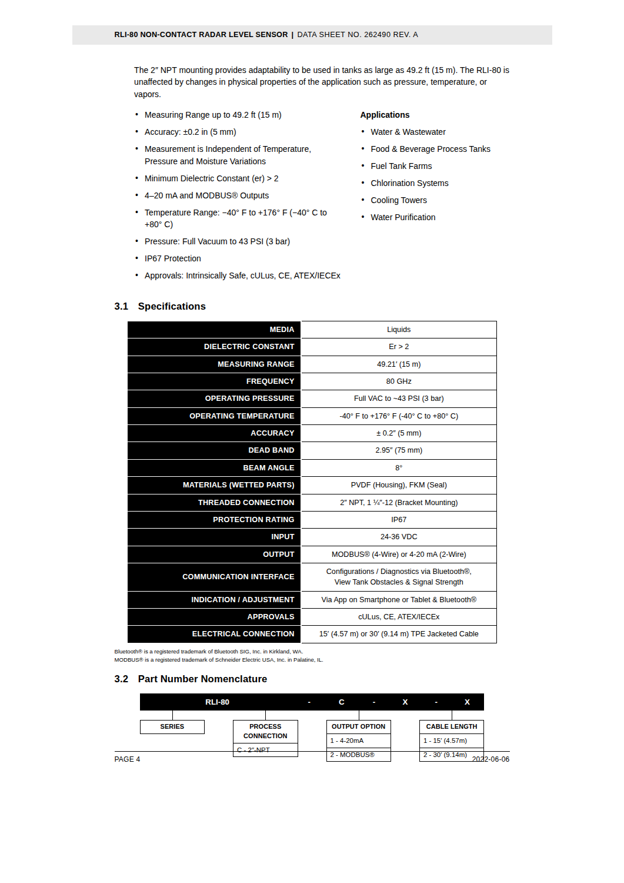RLI-80 Non-Contact Radar Level Sensor|Data Sheet No. 262490 Rev. A
The 2″ NPT mounting provides adaptability to be used in tanks as large as 49.2 ft (15 m). The RLI-80 is unaffected by changes in physical properties of the application such as pressure, temperature, or vapors.
Measuring Range up to 49.2 ft (15 m)
Accuracy: ±0.2 in (5 mm)
Measurement is Independent of Temperature, Pressure and Moisture Variations
Minimum Dielectric Constant (er) > 2
4–20 mA and MODBUS® Outputs
Temperature Range: −40° F to +176° F (−40° C to +80° C)
Pressure: Full Vacuum to 43 PSI (3 bar)
IP67 Protection
Approvals: Intrinsically Safe, cULus, CE, ATEX/IECEx
Applications
Water & Wastewater
Food & Beverage Process Tanks
Fuel Tank Farms
Chlorination Systems
Cooling Towers
Water Purification
3.1 Specifications
| Media | Liquids |
| Dielectric Constant | Er > 2 |
| Measuring Range | 49.21′ (15 m) |
| Frequency | 80 GHz |
| Operating Pressure | Full VAC to ~43 PSI (3 bar) |
| Operating Temperature | -40° F to +176° F (-40° C to +80° C) |
| Accuracy | ± 0.2″ (5 mm) |
| Dead Band | 2.95″ (75 mm) |
| Beam Angle | 8° |
| Materials (Wetted Parts) | PVDF (Housing), FKM (Seal) |
| Threaded Connection | 2″ NPT, 1 ¼″-12 (Bracket Mounting) |
| Protection Rating | IP67 |
| Input | 24-36 VDC |
| Output | MODBUS® (4-Wire) or 4-20 mA (2-Wire) |
| Communication Interface | Configurations / Diagnostics via Bluetooth®, View Tank Obstacles & Signal Strength |
| Indication / Adjustment | Via App on Smartphone or Tablet & Bluetooth® |
| Approvals | cULus, CE, ATEX/IECEx |
| Electrical Connection | 15′ (4.57 m) or 30′ (9.14 m) TPE Jacketed Cable |
Bluetooth® is a registered trademark of Bluetooth SIG, Inc. in Kirkland, WA.
MODBUS® is a registered trademark of Schneider Electric USA, Inc. in Palatine, IL.
3.2 Part Number Nomenclature
| RLI-80 | - | C | - | X | - | X |
Series
Process Connection
C - 2″-NPT
Output Option
1 - 4-20mA
2 - MODBUS®
Cable Length
1 - 15′ (4.57m)
2 - 30′ (9.14m)
PAGE 4 2022-06-06